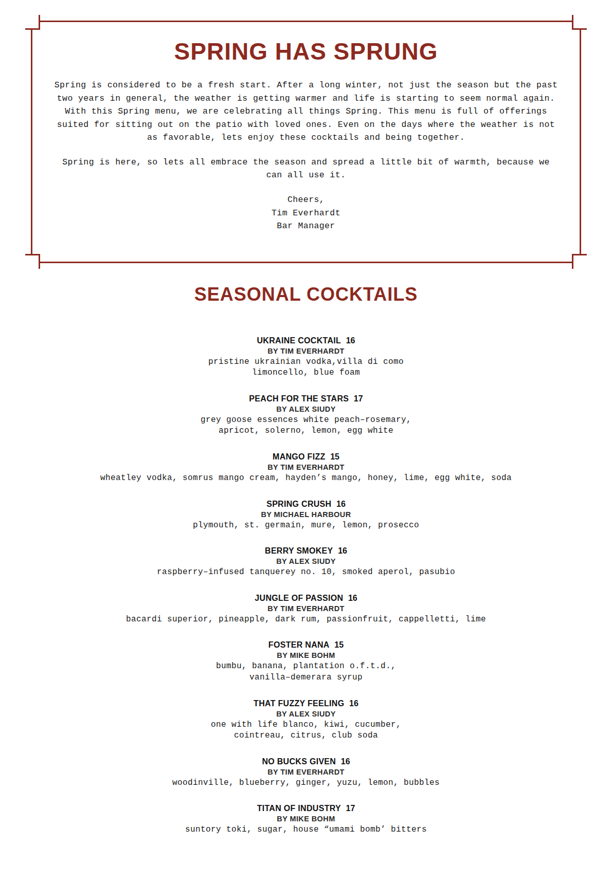Spring Has Sprung
Spring is considered to be a fresh start. After a long winter, not just the season but the past two years in general, the weather is getting warmer and life is starting to seem normal again. With this Spring menu, we are celebrating all things Spring. This menu is full of offerings suited for sitting out on the patio with loved ones. Even on the days where the weather is not as favorable, lets enjoy these cocktails and being together.
Spring is here, so lets all embrace the season and spread a little bit of warmth, because we can all use it.
Cheers,
Tim Everhardt
Bar Manager
Seasonal Cocktails
Ukraine Cocktail 16
by Tim Everhardt
pristine ukrainian vodka,villa di como
limoncello, blue foam
Peach for the Stars 17
by Alex Siudy
grey goose essences white peach–rosemary,
apricot, solerno, lemon, egg white
Mango Fizz 15
by Tim Everhardt
wheatley vodka, somrus mango cream, hayden’s mango, honey, lime, egg white, soda
Spring Crush 16
by Michael Harbour
plymouth, st. germain, mure, lemon, prosecco
Berry Smokey 16
by Alex Siudy
raspberry–infused tanquerey no. 10, smoked aperol, pasubio
Jungle of Passion 16
by Tim Everhardt
bacardi superior, pineapple, dark rum, passionfruit, cappelletti, lime
Foster Nana 15
by Mike Bohm
bumbu, banana, plantation o.f.t.d.,
vanilla–demerara syrup
That Fuzzy Feeling 16
by Alex Siudy
one with life blanco, kiwi, cucumber,
cointreau, citrus, club soda
No Bucks Given 16
by Tim Everhardt
woodinville, blueberry, ginger, yuzu, lemon, bubbles
Titan of Industry 17
by Mike Bohm
suntory toki, sugar, house “umami bomb’ bitters